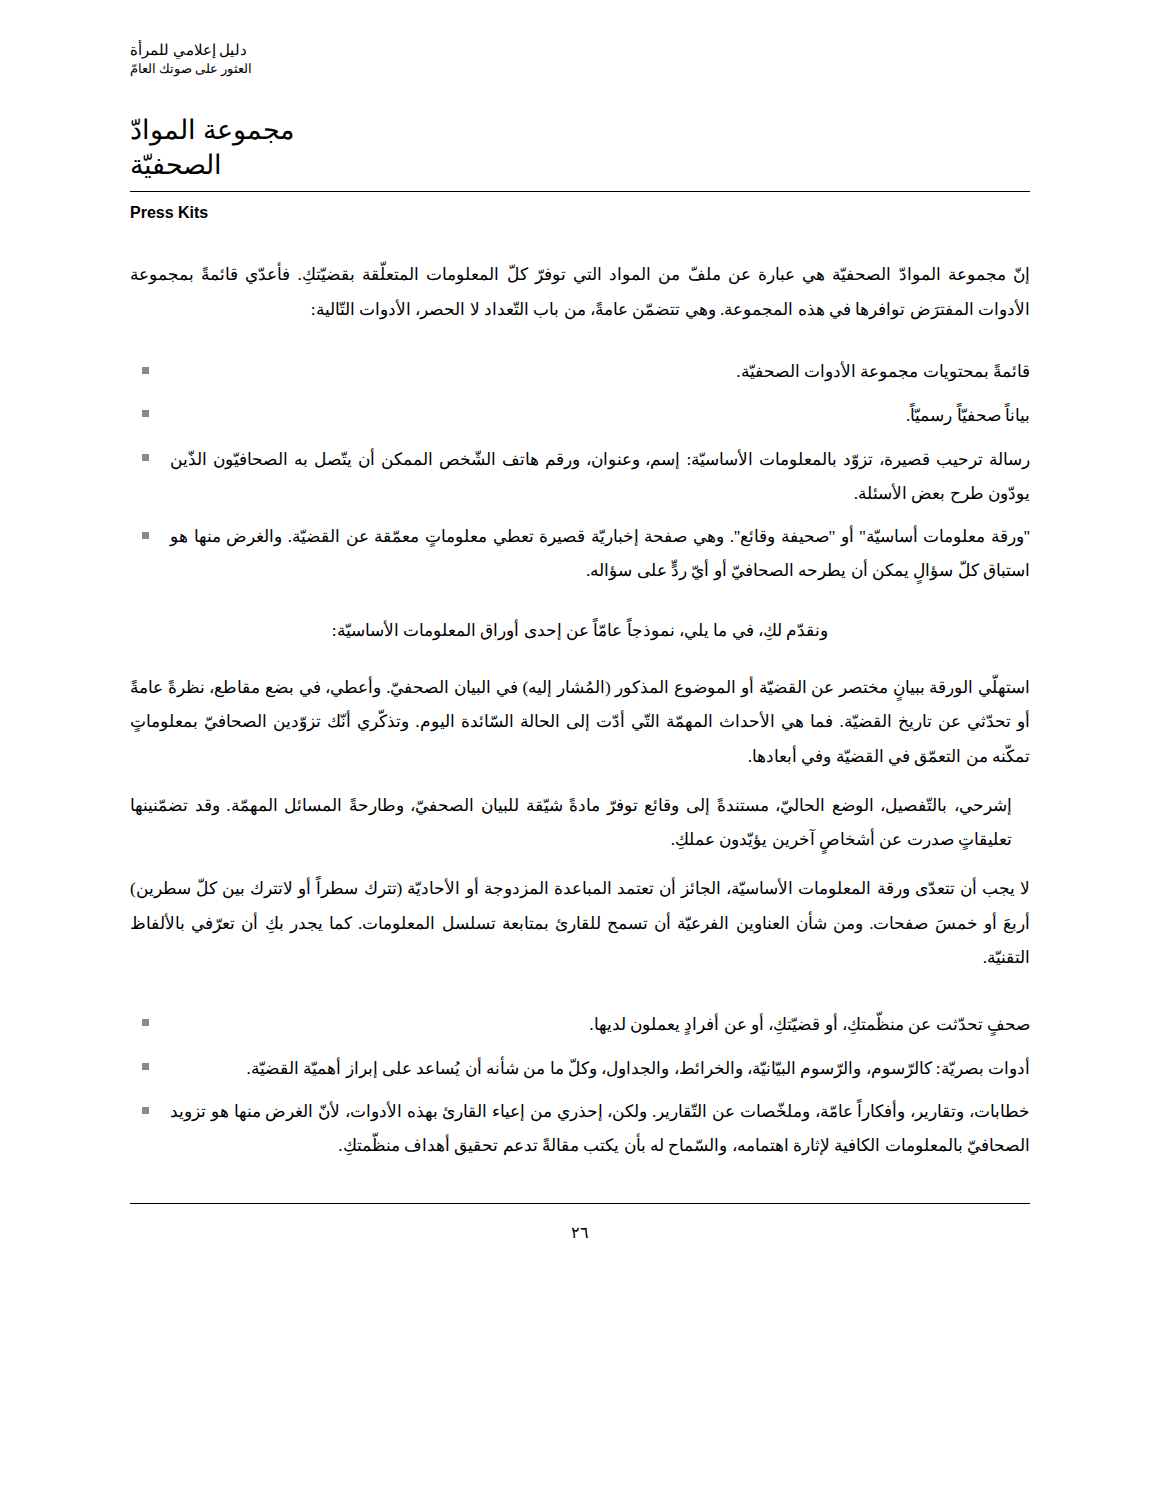دليل إعلامي للمرأة العثور على صوتك العامّ
مجموعة الموادّ الصحفيّة
Press Kits
إنّ مجموعة الموادّ الصحفيّة هي عبارة عن ملفّ من المواد التي توفرّ كلّ المعلومات المتعلّقة بقضيّتكِ. فأعدّي قائمةً بمجموعة الأدوات المفترَض توافرها في هذه المجموعة. وهي تتضمّن عامةً، من باب التّعداد لا الحصر، الأدوات التّالية:
قائمةً بمحتويات مجموعة الأدوات الصحفيّة.
بياناً صحفيّاً رسميّاً.
رسالة ترحيب قصيرة، تزوّد بالمعلومات الأساسيّة: إسم، وعنوان، ورقم هاتف الشّخص الممكن أن يتّصل به الصحافيّون الذّين يودّون طرح بعض الأسئلة.
''ورقة معلومات أساسيّة'' أو ''صحيفة وقائع''. وهي صفحة إخباريّة قصيرة تعطي معلوماتٍ معمّقة عن القضيّة. والغرض منها هو استباق كلّ سؤالٍ يمكن أن يطرحه الصحافيّ أو أيّ ردٍّ على سؤاله.
ونقدّم لكِ، في ما يلي، نموذجاً عامّاً عن إحدى أوراق المعلومات الأساسيّة:
استهلّي الورقة ببيانٍ مختصر عن القضيّة أو الموضوع المذكور (المُشار إليه) في البيان الصحفيّ. وأعطي، في بضع مقاطع، نظرةً عامةً أو تحدّثي عن تاريخ القضيّة. فما هي الأحداث المهمّة التّي أدّت إلى الحالة السّائدة اليوم. وتذكّري أنّك تزوّدين الصحافيّ بمعلوماتٍ تمكّنه من التعمّق في القضيّة وفي أبعادها.
إشرحي، بالتّفصيل، الوضع الحاليّ، مستندةً إلى وقائع توفرّ مادةً شيّقة للبيان الصحفيّ، وطارحةً المسائل المهمّة. وقد تضمّنينها تعليقاتٍ صدرت عن أشخاصٍ آخرين يؤيّدون عملكِ.
لا يجب أن تتعدّى ورقة المعلومات الأساسيّة، الجائز أن تعتمد المباعدة المزدوجة أو الأحاديّة (تترك سطراً أو لاتترك بين كلّ سطرين) أربعَ أو خمسَ صفحات. ومن شأن العناوين الفرعيّة أن تسمح للقارئ بمتابعة تسلسل المعلومات. كما يجدر بكِ أن تعرّفي بالألفاظ التقنيّة.
صحفٍ تحدّثت عن منظّمتكِ، أو قضيّتكِ، أو عن أفرادٍ يعملون لديها.
أدوات بصريّة: كالرّسوم، والرّسوم البيّانيّة، والخرائط، والجداول، وكلّ ما من شأنه أن يُساعد على إبراز أهميّة القضيّة.
خطابات، وتقارير، وأفكاراً عامّة، وملخّصات عن التّقارير. ولكن، إحذري من إعياء القارئ بهذه الأدوات، لأنّ الغرض منها هو تزويد الصحافيّ بالمعلومات الكافية لإثارة اهتمامه، والسّماح له بأن يكتب مقالةً تدعم تحقيق أهداف منظّمتكِ.
٢٦